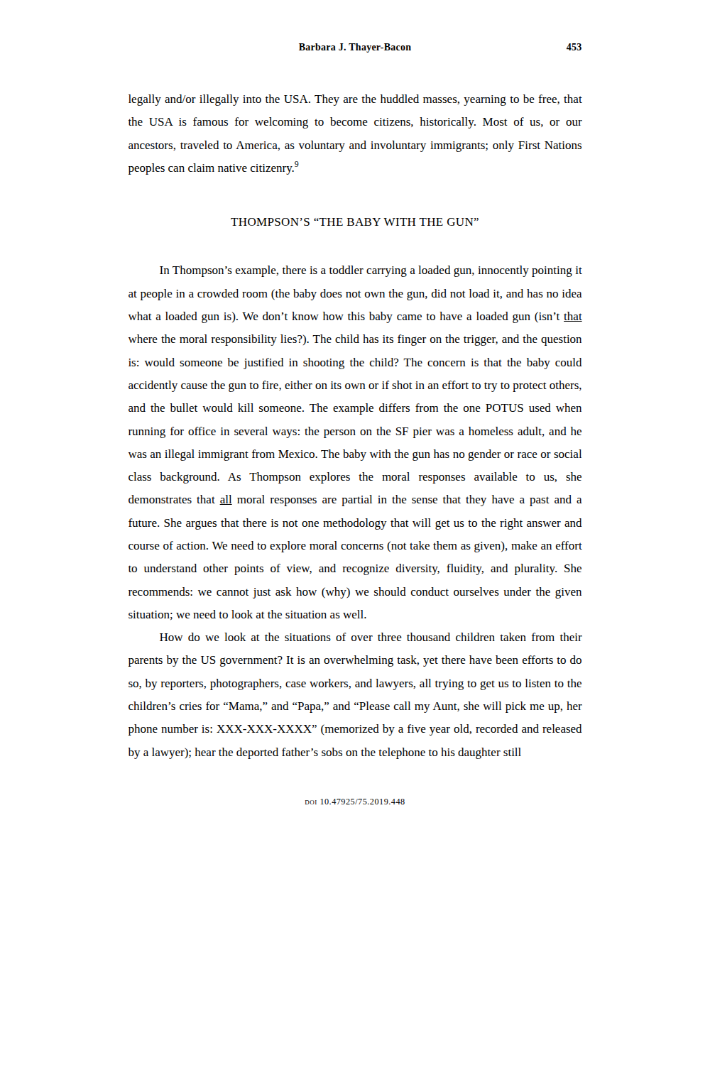Barbara J. Thayer-Bacon 453
legally and/or illegally into the USA. They are the huddled masses, yearning to be free, that the USA is famous for welcoming to become citizens, historically. Most of us, or our ancestors, traveled to America, as voluntary and involuntary immigrants; only First Nations peoples can claim native citizenry.9
Thompson’s “The Baby with the Gun”
In Thompson’s example, there is a toddler carrying a loaded gun, innocently pointing it at people in a crowded room (the baby does not own the gun, did not load it, and has no idea what a loaded gun is). We don’t know how this baby came to have a loaded gun (isn’t that where the moral responsibility lies?). The child has its finger on the trigger, and the question is: would someone be justified in shooting the child? The concern is that the baby could accidently cause the gun to fire, either on its own or if shot in an effort to try to protect others, and the bullet would kill someone. The example differs from the one POTUS used when running for office in several ways: the person on the SF pier was a homeless adult, and he was an illegal immigrant from Mexico. The baby with the gun has no gender or race or social class background. As Thompson explores the moral responses available to us, she demonstrates that all moral responses are partial in the sense that they have a past and a future. She argues that there is not one methodology that will get us to the right answer and course of action. We need to explore moral concerns (not take them as given), make an effort to understand other points of view, and recognize diversity, fluidity, and plurality. She recommends: we cannot just ask how (why) we should conduct ourselves under the given situation; we need to look at the situation as well.
How do we look at the situations of over three thousand children taken from their parents by the US government? It is an overwhelming task, yet there have been efforts to do so, by reporters, photographers, case workers, and lawyers, all trying to get us to listen to the children’s cries for “Mama,” and “Papa,” and “Please call my Aunt, she will pick me up, her phone number is: XXX-XXX-XXXX” (memorized by a five year old, recorded and released by a lawyer); hear the deported father’s sobs on the telephone to his daughter still
doi 10.47925/75.2019.448